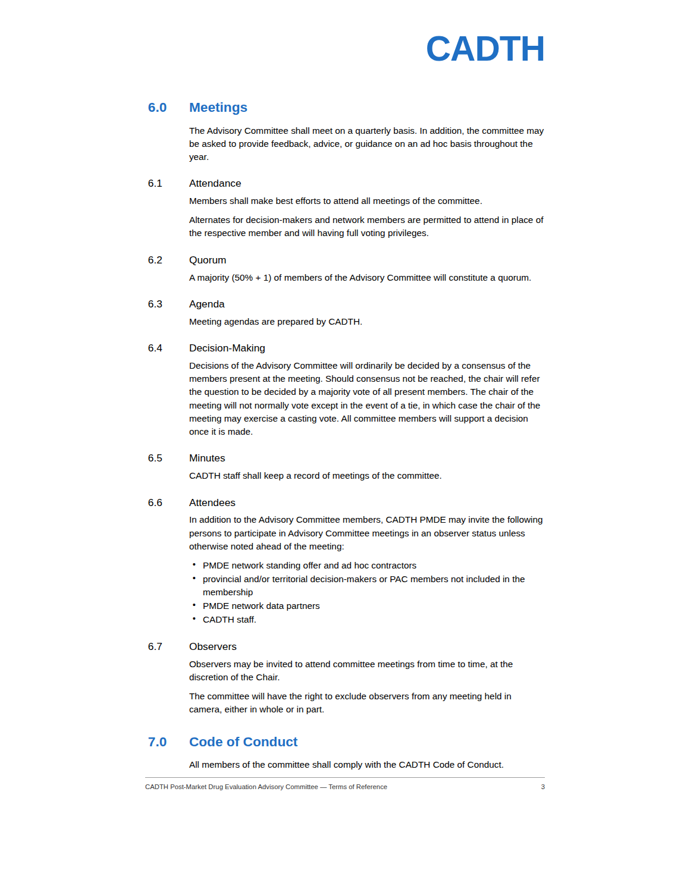CADTH
6.0 Meetings
The Advisory Committee shall meet on a quarterly basis. In addition, the committee may be asked to provide feedback, advice, or guidance on an ad hoc basis throughout the year.
6.1 Attendance
Members shall make best efforts to attend all meetings of the committee.
Alternates for decision-makers and network members are permitted to attend in place of the respective member and will having full voting privileges.
6.2 Quorum
A majority (50% + 1) of members of the Advisory Committee will constitute a quorum.
6.3 Agenda
Meeting agendas are prepared by CADTH.
6.4 Decision-Making
Decisions of the Advisory Committee will ordinarily be decided by a consensus of the members present at the meeting. Should consensus not be reached, the chair will refer the question to be decided by a majority vote of all present members. The chair of the meeting will not normally vote except in the event of a tie, in which case the chair of the meeting may exercise a casting vote. All committee members will support a decision once it is made.
6.5 Minutes
CADTH staff shall keep a record of meetings of the committee.
6.6 Attendees
In addition to the Advisory Committee members, CADTH PMDE may invite the following persons to participate in Advisory Committee meetings in an observer status unless otherwise noted ahead of the meeting:
PMDE network standing offer and ad hoc contractors
provincial and/or territorial decision-makers or PAC members not included in the membership
PMDE network data partners
CADTH staff.
6.7 Observers
Observers may be invited to attend committee meetings from time to time, at the discretion of the Chair.
The committee will have the right to exclude observers from any meeting held in camera, either in whole or in part.
7.0 Code of Conduct
All members of the committee shall comply with the CADTH Code of Conduct.
CADTH Post-Market Drug Evaluation Advisory Committee — Terms of Reference
3